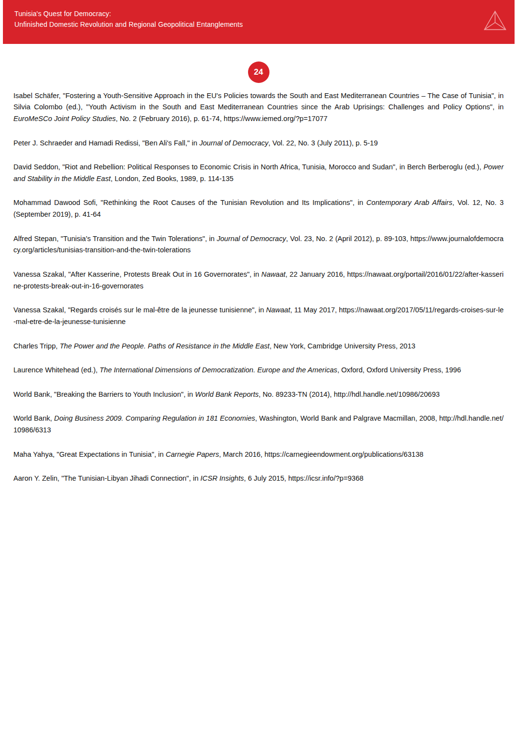Tunisia's Quest for Democracy:
Unfinished Domestic Revolution and Regional Geopolitical Entanglements
ISSN 2610-9603 | ISBN 978-88-9368-225-1 © 2021 IAI
IAI PAPERS 21 | 45 - OCTOBER 2021
24
Isabel Schäfer, "Fostering a Youth-Sensitive Approach in the EU's Policies towards the South and East Mediterranean Countries – The Case of Tunisia", in Silvia Colombo (ed.), "Youth Activism in the South and East Mediterranean Countries since the Arab Uprisings: Challenges and Policy Options", in EuroMeSCo Joint Policy Studies, No. 2 (February 2016), p. 61-74, https://www.iemed.org/?p=17077
Peter J. Schraeder and Hamadi Redissi, "Ben Ali's Fall," in Journal of Democracy, Vol. 22, No. 3 (July 2011), p. 5-19
David Seddon, "Riot and Rebellion: Political Responses to Economic Crisis in North Africa, Tunisia, Morocco and Sudan", in Berch Berberoglu (ed.), Power and Stability in the Middle East, London, Zed Books, 1989, p. 114-135
Mohammad Dawood Sofi, "Rethinking the Root Causes of the Tunisian Revolution and Its Implications", in Contemporary Arab Affairs, Vol. 12, No. 3 (September 2019), p. 41-64
Alfred Stepan, "Tunisia's Transition and the Twin Tolerations", in Journal of Democracy, Vol. 23, No. 2 (April 2012), p. 89-103, https://www.journalofdemocracy.org/articles/tunisias-transition-and-the-twin-tolerations
Vanessa Szakal, "After Kasserine, Protests Break Out in 16 Governorates", in Nawaat, 22 January 2016, https://nawaat.org/portail/2016/01/22/after-kasserine-protests-break-out-in-16-governorates
Vanessa Szakal, "Regards croisés sur le mal-être de la jeunesse tunisienne", in Nawaat, 11 May 2017, https://nawaat.org/2017/05/11/regards-croises-sur-le-mal-etre-de-la-jeunesse-tunisienne
Charles Tripp, The Power and the People. Paths of Resistance in the Middle East, New York, Cambridge University Press, 2013
Laurence Whitehead (ed.), The International Dimensions of Democratization. Europe and the Americas, Oxford, Oxford University Press, 1996
World Bank, "Breaking the Barriers to Youth Inclusion", in World Bank Reports, No. 89233-TN (2014), http://hdl.handle.net/10986/20693
World Bank, Doing Business 2009. Comparing Regulation in 181 Economies, Washington, World Bank and Palgrave Macmillan, 2008, http://hdl.handle.net/10986/6313
Maha Yahya, "Great Expectations in Tunisia", in Carnegie Papers, March 2016, https://carnegieendowment.org/publications/63138
Aaron Y. Zelin, "The Tunisian-Libyan Jihadi Connection", in ICSR Insights, 6 July 2015, https://icsr.info/?p=9368